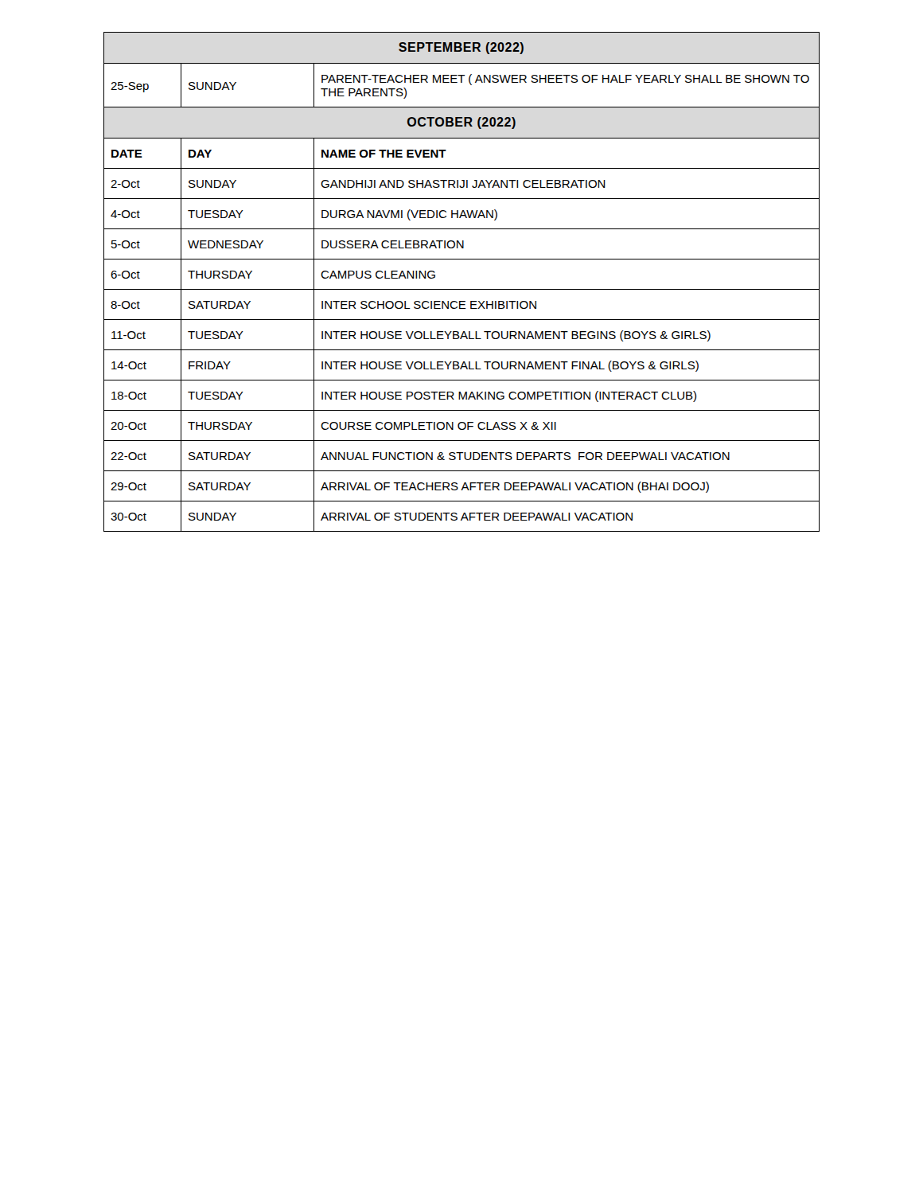| SEPTEMBER (2022) |
| 25-Sep | SUNDAY | PARENT-TEACHER MEET ( ANSWER SHEETS OF HALF YEARLY SHALL BE SHOWN TO THE PARENTS) |
| OCTOBER (2022) |
| DATE | DAY | NAME OF THE EVENT |
| 2-Oct | SUNDAY | GANDHIJI AND SHASTRIJI JAYANTI CELEBRATION |
| 4-Oct | TUESDAY | DURGA NAVMI (VEDIC HAWAN) |
| 5-Oct | WEDNESDAY | DUSSERA CELEBRATION |
| 6-Oct | THURSDAY | CAMPUS CLEANING |
| 8-Oct | SATURDAY | INTER SCHOOL SCIENCE EXHIBITION |
| 11-Oct | TUESDAY | INTER HOUSE VOLLEYBALL TOURNAMENT BEGINS (BOYS & GIRLS) |
| 14-Oct | FRIDAY | INTER HOUSE VOLLEYBALL TOURNAMENT FINAL (BOYS & GIRLS) |
| 18-Oct | TUESDAY | INTER HOUSE POSTER MAKING COMPETITION (INTERACT CLUB) |
| 20-Oct | THURSDAY | COURSE COMPLETION OF CLASS X & XII |
| 22-Oct | SATURDAY | ANNUAL FUNCTION & STUDENTS DEPARTS FOR DEEPWALI VACATION |
| 29-Oct | SATURDAY | ARRIVAL OF TEACHERS AFTER DEEPAWALI VACATION (BHAI DOOJ) |
| 30-Oct | SUNDAY | ARRIVAL OF STUDENTS AFTER DEEPAWALI VACATION |